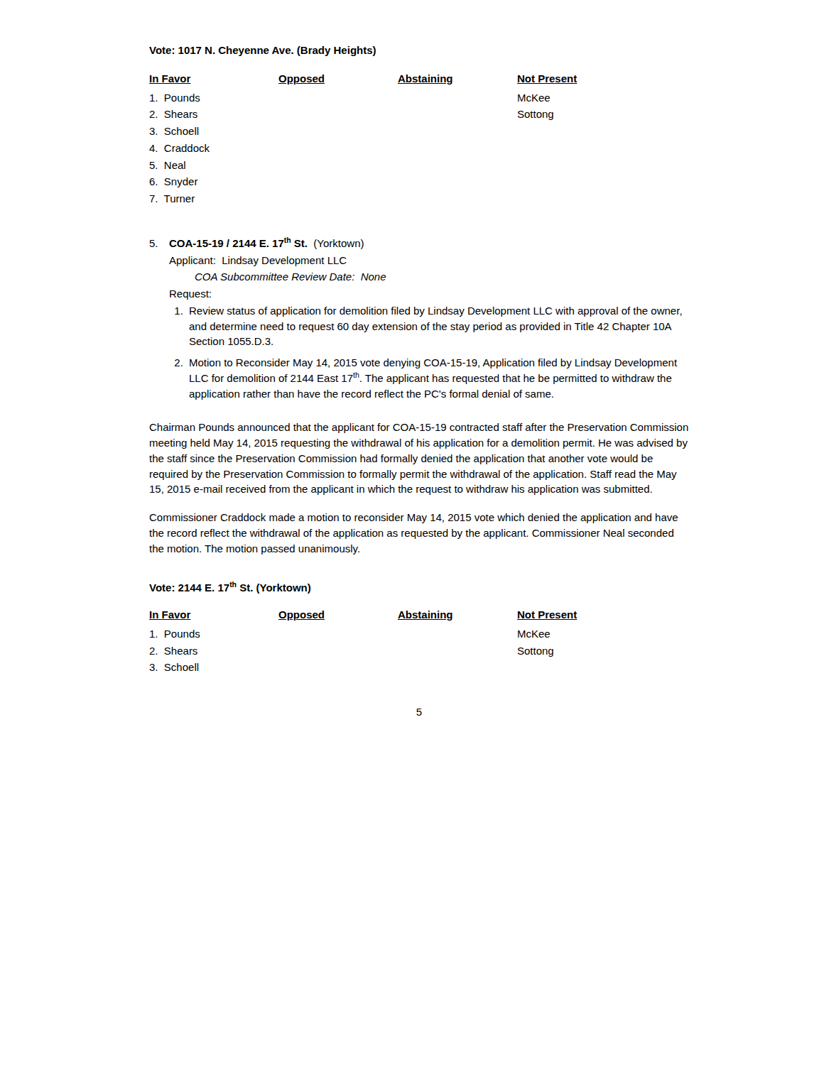Vote: 1017 N. Cheyenne Ave. (Brady Heights)
| In Favor | Opposed | Abstaining | Not Present |
| --- | --- | --- | --- |
| 1. Pounds | | | McKee |
| 2. Shears | | | Sottong |
| 3. Schoell | | | |
| 4. Craddock | | | |
| 5. Neal | | | |
| 6. Snyder | | | |
| 7. Turner | | | |
5.
COA-15-19 / 2144 E. 17th St. (Yorktown)
Applicant: Lindsay Development LLC
COA Subcommittee Review Date: None
Request:
Review status of application for demolition filed by Lindsay Development LLC with approval of the owner, and determine need to request 60 day extension of the stay period as provided in Title 42 Chapter 10A Section 1055.D.3.
Motion to Reconsider May 14, 2015 vote denying COA-15-19, Application filed by Lindsay Development LLC for demolition of 2144 East 17th. The applicant has requested that he be permitted to withdraw the application rather than have the record reflect the PC's formal denial of same.
Chairman Pounds announced that the applicant for COA-15-19 contracted staff after the Preservation Commission meeting held May 14, 2015 requesting the withdrawal of his application for a demolition permit. He was advised by the staff since the Preservation Commission had formally denied the application that another vote would be required by the Preservation Commission to formally permit the withdrawal of the application. Staff read the May 15, 2015 e-mail received from the applicant in which the request to withdraw his application was submitted.
Commissioner Craddock made a motion to reconsider May 14, 2015 vote which denied the application and have the record reflect the withdrawal of the application as requested by the applicant. Commissioner Neal seconded the motion. The motion passed unanimously.
Vote: 2144 E. 17th St. (Yorktown)
| In Favor | Opposed | Abstaining | Not Present |
| --- | --- | --- | --- |
| 1. Pounds | | | McKee |
| 2. Shears | | | Sottong |
| 3. Schoell | | | |
5